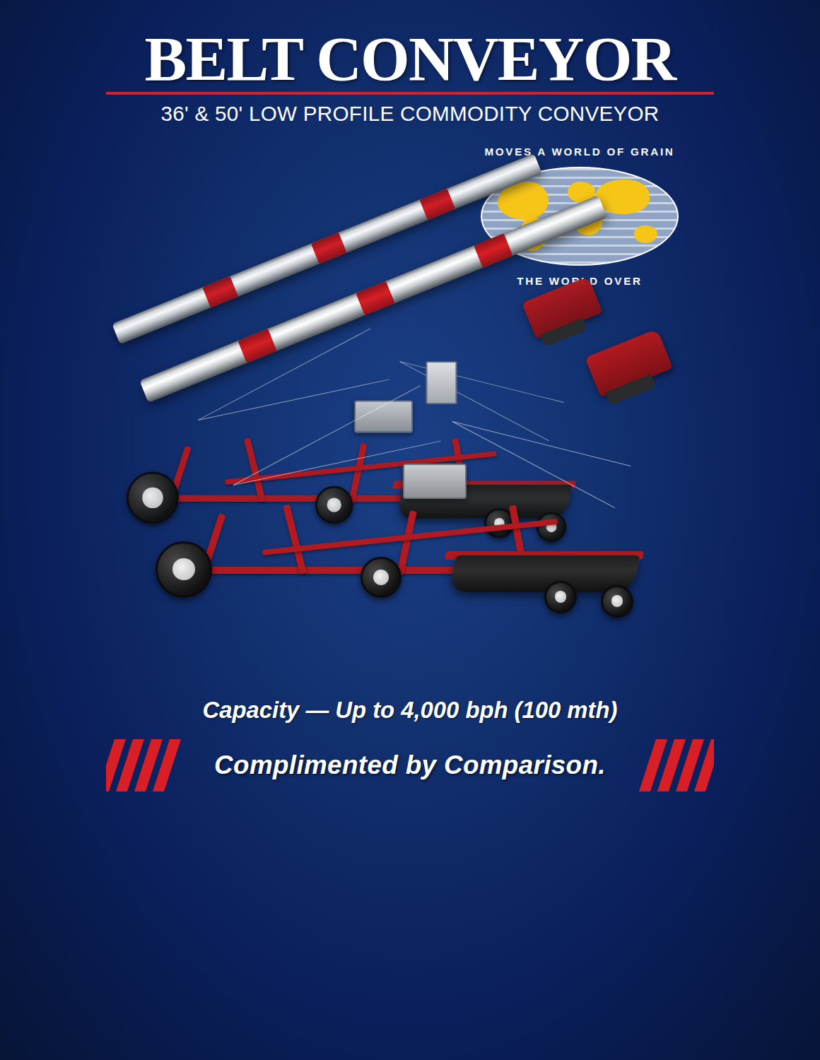Belt Conveyor
36' & 50' Low Profile Commodity Conveyor
Moves a World of Grain
The World Over
Capacity — Up to 4,000 bph (100 mth)
Complimented by Comparison.